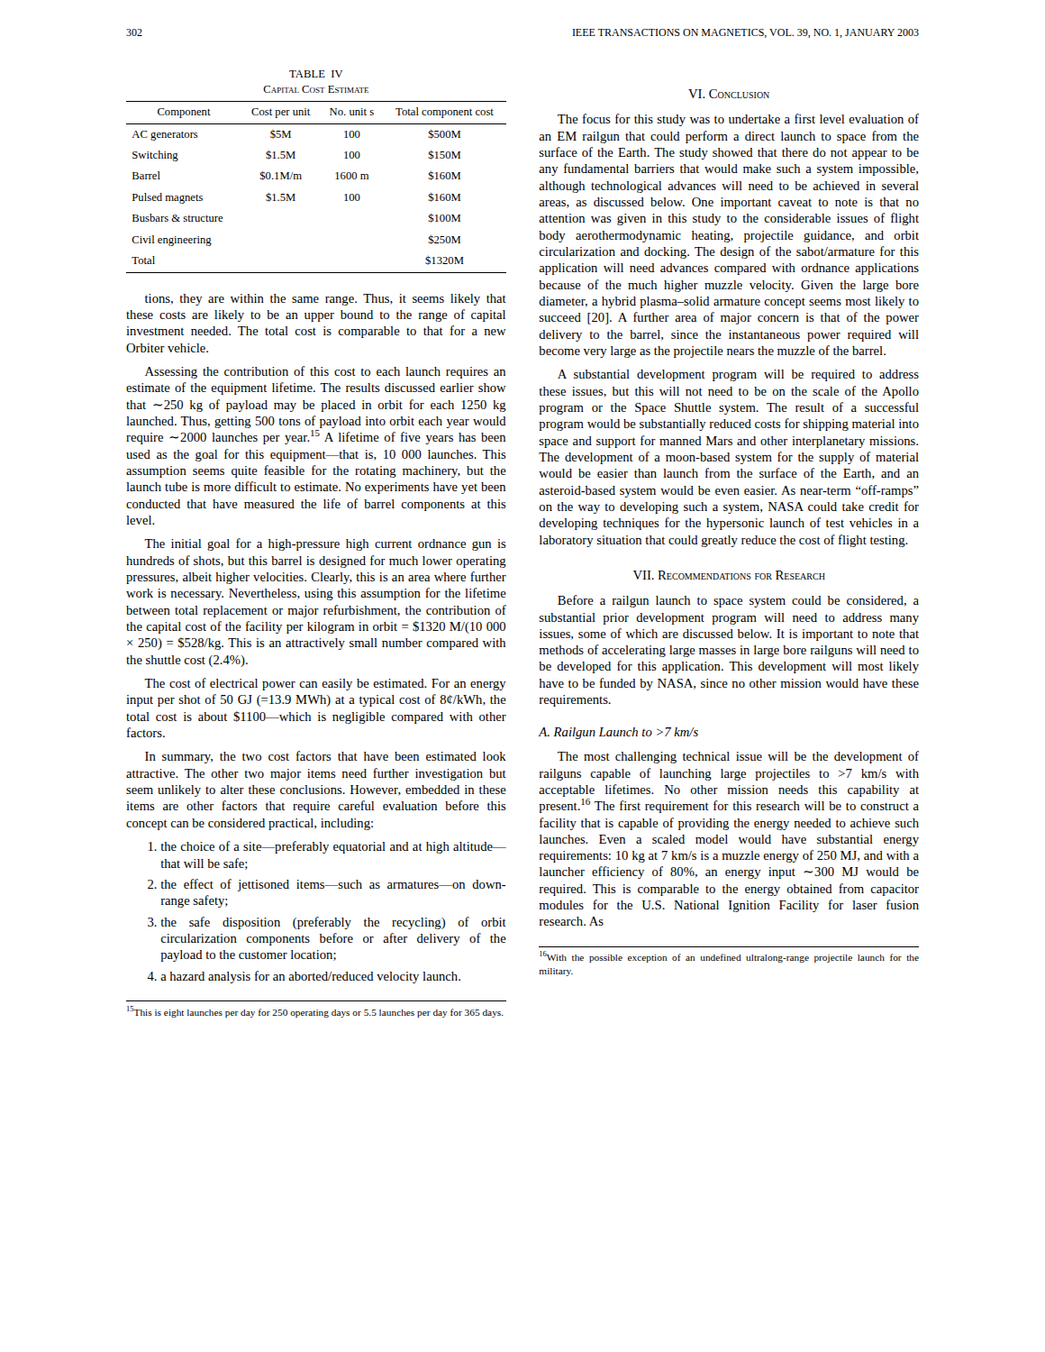302 IEEE TRANSACTIONS ON MAGNETICS, VOL. 39, NO. 1, JANUARY 2003
TABLE IV Capital Cost Estimate
| Component | Cost per unit | No. unit s | Total component cost |
| --- | --- | --- | --- |
| AC generators | $5M | 100 | $500M |
| Switching | $1.5M | 100 | $150M |
| Barrel | $0.1M/m | 1600 m | $160M |
| Pulsed magnets | $1.5M | 100 | $160M |
| Busbars & structure | | | $100M |
| Civil engineering | | | $250M |
| Total | | | $1320M |
tions, they are within the same range. Thus, it seems likely that these costs are likely to be an upper bound to the range of capital investment needed. The total cost is comparable to that for a new Orbiter vehicle.
Assessing the contribution of this cost to each launch requires an estimate of the equipment lifetime. The results discussed earlier show that ∼250 kg of payload may be placed in orbit for each 1250 kg launched. Thus, getting 500 tons of payload into orbit each year would require ∼2000 launches per year.15 A lifetime of five years has been used as the goal for this equipment—that is, 10 000 launches. This assumption seems quite feasible for the rotating machinery, but the launch tube is more difficult to estimate. No experiments have yet been conducted that have measured the life of barrel components at this level.
The initial goal for a high-pressure high current ordnance gun is hundreds of shots, but this barrel is designed for much lower operating pressures, albeit higher velocities. Clearly, this is an area where further work is necessary. Nevertheless, using this assumption for the lifetime between total replacement or major refurbishment, the contribution of the capital cost of the facility per kilogram in orbit = $1320 M/(10 000 × 250) = $528/kg. This is an attractively small number compared with the shuttle cost (2.4%).
The cost of electrical power can easily be estimated. For an energy input per shot of 50 GJ (=13.9 MWh) at a typical cost of 8¢/kWh, the total cost is about $1100—which is negligible compared with other factors.
In summary, the two cost factors that have been estimated look attractive. The other two major items need further investigation but seem unlikely to alter these conclusions. However, embedded in these items are other factors that require careful evaluation before this concept can be considered practical, including:
the choice of a site—preferably equatorial and at high altitude—that will be safe;
the effect of jettisoned items—such as armatures—on down-range safety;
the safe disposition (preferably the recycling) of orbit circularization components before or after delivery of the payload to the customer location;
a hazard analysis for an aborted/reduced velocity launch.
15This is eight launches per day for 250 operating days or 5.5 launches per day for 365 days.
VI. Conclusion
The focus for this study was to undertake a first level evaluation of an EM railgun that could perform a direct launch to space from the surface of the Earth. The study showed that there do not appear to be any fundamental barriers that would make such a system impossible, although technological advances will need to be achieved in several areas, as discussed below. One important caveat to note is that no attention was given in this study to the considerable issues of flight body aerothermodynamic heating, projectile guidance, and orbit circularization and docking. The design of the sabot/armature for this application will need advances compared with ordnance applications because of the much higher muzzle velocity. Given the large bore diameter, a hybrid plasma–solid armature concept seems most likely to succeed [20]. A further area of major concern is that of the power delivery to the barrel, since the instantaneous power required will become very large as the projectile nears the muzzle of the barrel.
A substantial development program will be required to address these issues, but this will not need to be on the scale of the Apollo program or the Space Shuttle system. The result of a successful program would be substantially reduced costs for shipping material into space and support for manned Mars and other interplanetary missions. The development of a moon-based system for the supply of material would be easier than launch from the surface of the Earth, and an asteroid-based system would be even easier. As near-term “off-ramps” on the way to developing such a system, NASA could take credit for developing techniques for the hypersonic launch of test vehicles in a laboratory situation that could greatly reduce the cost of flight testing.
VII. Recommendations for Research
Before a railgun launch to space system could be considered, a substantial prior development program will need to address many issues, some of which are discussed below. It is important to note that methods of accelerating large masses in large bore railguns will need to be developed for this application. This development will most likely have to be funded by NASA, since no other mission would have these requirements.
A. Railgun Launch to >7 km/s
The most challenging technical issue will be the development of railguns capable of launching large projectiles to >7 km/s with acceptable lifetimes. No other mission needs this capability at present.16 The first requirement for this research will be to construct a facility that is capable of providing the energy needed to achieve such launches. Even a scaled model would have substantial energy requirements: 10 kg at 7 km/s is a muzzle energy of 250 MJ, and with a launcher efficiency of 80%, an energy input ∼300 MJ would be required. This is comparable to the energy obtained from capacitor modules for the U.S. National Ignition Facility for laser fusion research. As
16With the possible exception of an undefined ultralong-range projectile launch for the military.